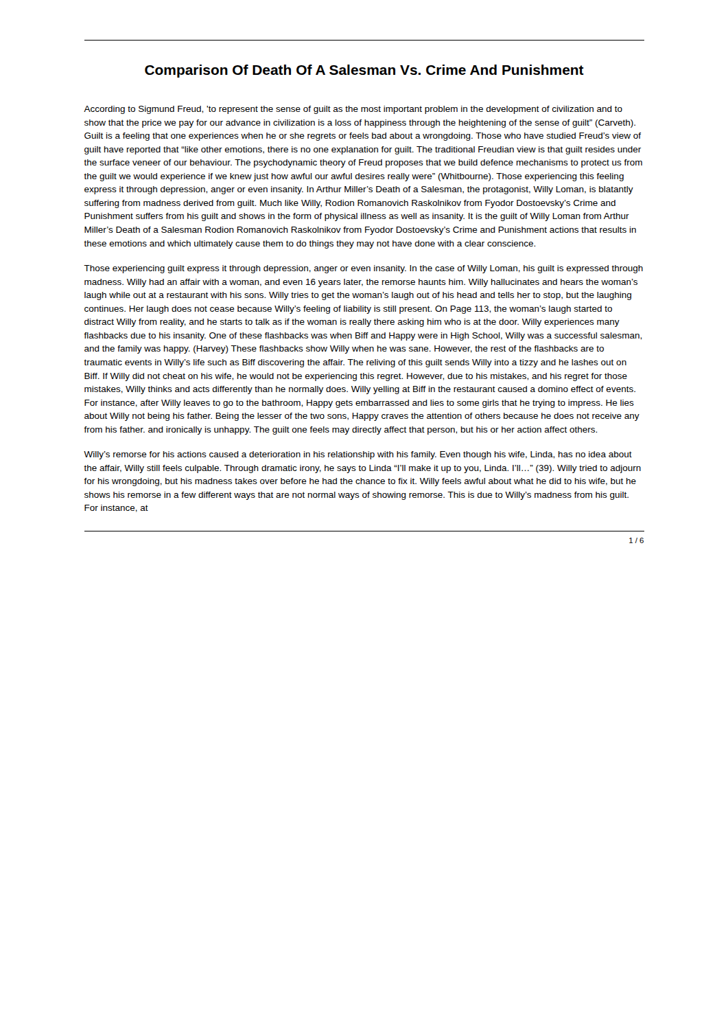Comparison Of Death Of A Salesman Vs. Crime And Punishment
According to Sigmund Freud, 'to represent the sense of guilt as the most important problem in the development of civilization and to show that the price we pay for our advance in civilization is a loss of happiness through the heightening of the sense of guilt” (Carveth). Guilt is a feeling that one experiences when he or she regrets or feels bad about a wrongdoing. Those who have studied Freud’s view of guilt have reported that “like other emotions, there is no one explanation for guilt. The traditional Freudian view is that guilt resides under the surface veneer of our behaviour. The psychodynamic theory of Freud proposes that we build defence mechanisms to protect us from the guilt we would experience if we knew just how awful our awful desires really were” (Whitbourne). Those experiencing this feeling express it through depression, anger or even insanity. In Arthur Miller’s Death of a Salesman, the protagonist, Willy Loman, is blatantly suffering from madness derived from guilt. Much like Willy, Rodion Romanovich Raskolnikov from Fyodor Dostoevsky’s Crime and Punishment suffers from his guilt and shows in the form of physical illness as well as insanity. It is the guilt of Willy Loman from Arthur Miller’s Death of a Salesman Rodion Romanovich Raskolnikov from Fyodor Dostoevsky’s Crime and Punishment actions that results in these emotions and which ultimately cause them to do things they may not have done with a clear conscience.
Those experiencing guilt express it through depression, anger or even insanity. In the case of Willy Loman, his guilt is expressed through madness. Willy had an affair with a woman, and even 16 years later, the remorse haunts him. Willy hallucinates and hears the woman’s laugh while out at a restaurant with his sons. Willy tries to get the woman’s laugh out of his head and tells her to stop, but the laughing continues. Her laugh does not cease because Willy’s feeling of liability is still present. On Page 113, the woman’s laugh started to distract Willy from reality, and he starts to talk as if the woman is really there asking him who is at the door. Willy experiences many flashbacks due to his insanity. One of these flashbacks was when Biff and Happy were in High School, Willy was a successful salesman, and the family was happy. (Harvey) These flashbacks show Willy when he was sane. However, the rest of the flashbacks are to traumatic events in Willy’s life such as Biff discovering the affair. The reliving of this guilt sends Willy into a tizzy and he lashes out on Biff. If Willy did not cheat on his wife, he would not be experiencing this regret. However, due to his mistakes, and his regret for those mistakes, Willy thinks and acts differently than he normally does. Willy yelling at Biff in the restaurant caused a domino effect of events. For instance, after Willy leaves to go to the bathroom, Happy gets embarrassed and lies to some girls that he trying to impress. He lies about Willy not being his father. Being the lesser of the two sons, Happy craves the attention of others because he does not receive any from his father. and ironically is unhappy. The guilt one feels may directly affect that person, but his or her action affect others.
Willy’s remorse for his actions caused a deterioration in his relationship with his family. Even though his wife, Linda, has no idea about the affair, Willy still feels culpable. Through dramatic irony, he says to Linda “I’ll make it up to you, Linda. I’ll…” (39). Willy tried to adjourn for his wrongdoing, but his madness takes over before he had the chance to fix it. Willy feels awful about what he did to his wife, but he shows his remorse in a few different ways that are not normal ways of showing remorse. This is due to Willy’s madness from his guilt. For instance, at
1 / 6